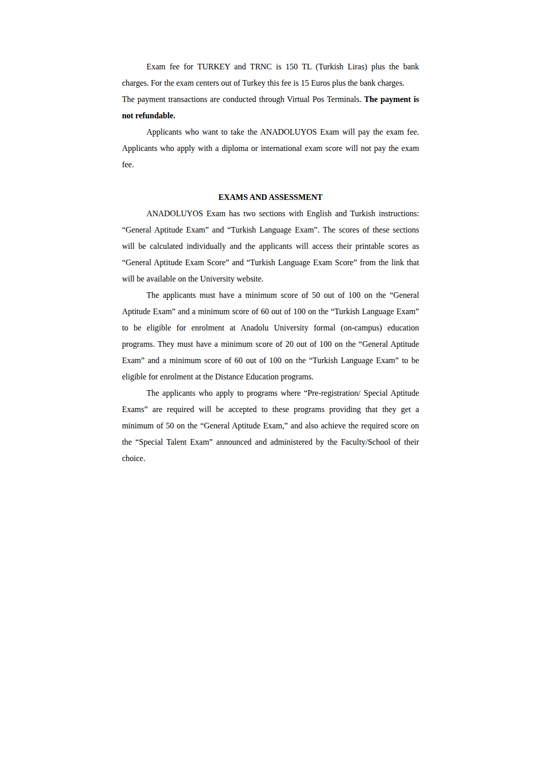Exam fee for TURKEY and TRNC is 150 TL (Turkish Liras) plus the bank charges. For the exam centers out of Turkey this fee is 15 Euros plus the bank charges.
The payment transactions are conducted through Virtual Pos Terminals. The payment is not refundable.
Applicants who want to take the ANADOLUYOS Exam will pay the exam fee. Applicants who apply with a diploma or international exam score will not pay the exam fee.
EXAMS AND ASSESSMENT
ANADOLUYOS Exam has two sections with English and Turkish instructions: “General Aptitude Exam” and “Turkish Language Exam”. The scores of these sections will be calculated individually and the applicants will access their printable scores as “General Aptitude Exam Score” and “Turkish Language Exam Score” from the link that will be available on the University website.
The applicants must have a minimum score of 50 out of 100 on the “General Aptitude Exam” and a minimum score of 60 out of 100 on the “Turkish Language Exam” to be eligible for enrolment at Anadolu University formal (on-campus) education programs. They must have a minimum score of 20 out of 100 on the “General Aptitude Exam” and a minimum score of 60 out of 100 on the “Turkish Language Exam” to be eligible for enrolment at the Distance Education programs.
The applicants who apply to programs where “Pre-registration/ Special Aptitude Exams” are required will be accepted to these programs providing that they get a minimum of 50 on the “General Aptitude Exam,” and also achieve the required score on the “Special Talent Exam” announced and administered by the Faculty/School of their choice.